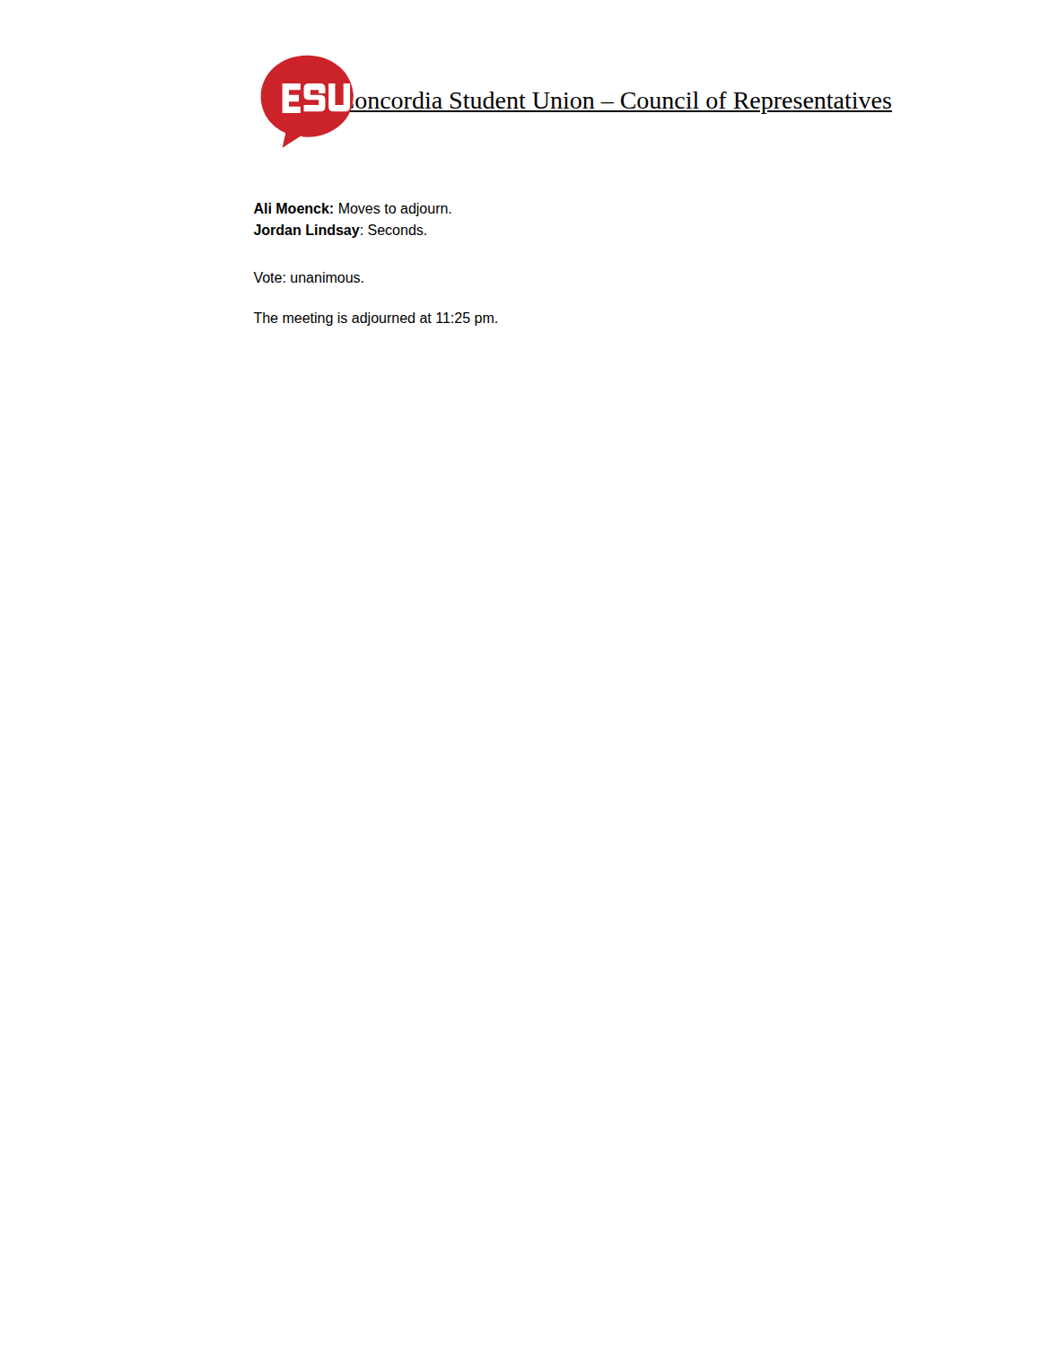Concordia Student Union – Council of Representatives
Ali Moenck: Moves to adjourn.
Jordan Lindsay: Seconds.
Vote: unanimous.
The meeting is adjourned at 11:25 pm.